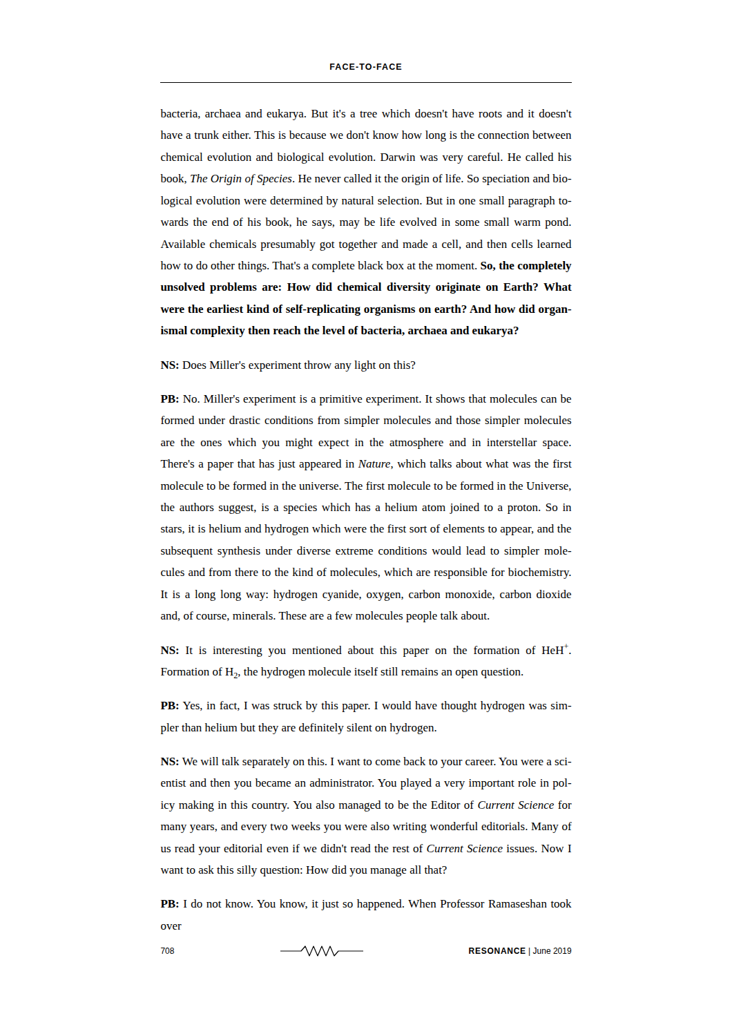FACE-TO-FACE
bacteria, archaea and eukarya. But it's a tree which doesn't have roots and it doesn't have a trunk either. This is because we don't know how long is the connection between chemical evolution and biological evolution. Darwin was very careful. He called his book, The Origin of Species. He never called it the origin of life. So speciation and biological evolution were determined by natural selection. But in one small paragraph towards the end of his book, he says, may be life evolved in some small warm pond. Available chemicals presumably got together and made a cell, and then cells learned how to do other things. That's a complete black box at the moment. So, the completely unsolved problems are: How did chemical diversity originate on Earth? What were the earliest kind of self-replicating organisms on earth? And how did organismal complexity then reach the level of bacteria, archaea and eukarya?
NS: Does Miller's experiment throw any light on this?
PB: No. Miller's experiment is a primitive experiment. It shows that molecules can be formed under drastic conditions from simpler molecules and those simpler molecules are the ones which you might expect in the atmosphere and in interstellar space. There's a paper that has just appeared in Nature, which talks about what was the first molecule to be formed in the universe. The first molecule to be formed in the Universe, the authors suggest, is a species which has a helium atom joined to a proton. So in stars, it is helium and hydrogen which were the first sort of elements to appear, and the subsequent synthesis under diverse extreme conditions would lead to simpler molecules and from there to the kind of molecules, which are responsible for biochemistry. It is a long long way: hydrogen cyanide, oxygen, carbon monoxide, carbon dioxide and, of course, minerals. These are a few molecules people talk about.
NS: It is interesting you mentioned about this paper on the formation of HeH+. Formation of H2, the hydrogen molecule itself still remains an open question.
PB: Yes, in fact, I was struck by this paper. I would have thought hydrogen was simpler than helium but they are definitely silent on hydrogen.
NS: We will talk separately on this. I want to come back to your career. You were a scientist and then you became an administrator. You played a very important role in policy making in this country. You also managed to be the Editor of Current Science for many years, and every two weeks you were also writing wonderful editorials. Many of us read your editorial even if we didn't read the rest of Current Science issues. Now I want to ask this silly question: How did you manage all that?
PB: I do not know. You know, it just so happened. When Professor Ramaseshan took over
708
RESONANCE | June 2019